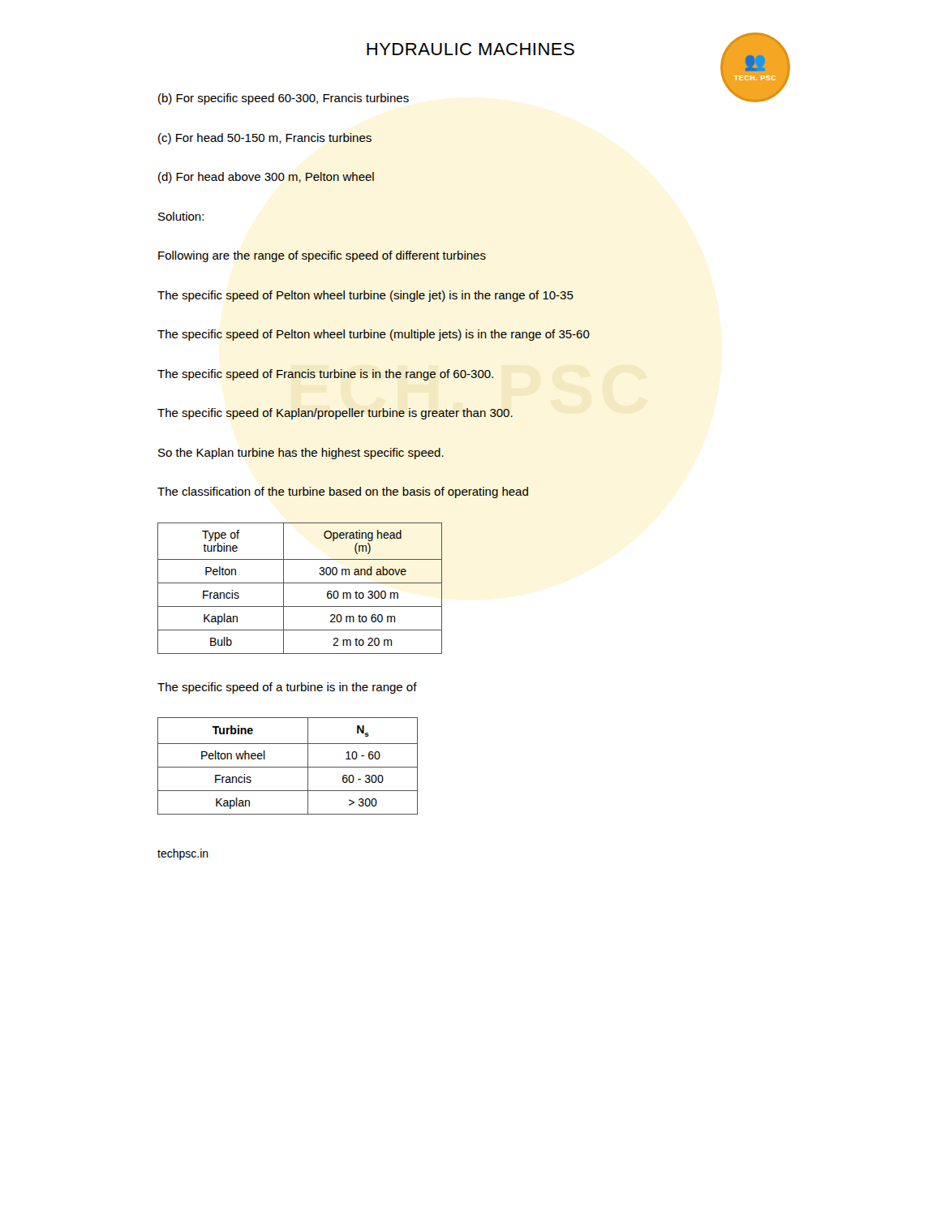ECH. PSC
👥
TECH. PSC
HYDRAULIC MACHINES
(b) For specific speed 60-300, Francis turbines
(c) For head 50-150 m, Francis turbines
(d) For head above 300 m, Pelton wheel
Solution:
Following are the range of specific speed of different turbines
The specific speed of Pelton wheel turbine (single jet) is in the range of 10-35
The specific speed of Pelton wheel turbine (multiple jets) is in the range of 35-60
The specific speed of Francis turbine is in the range of 60-300.
The specific speed of Kaplan/propeller turbine is greater than 300.
So the Kaplan turbine has the highest specific speed.
The classification of the turbine based on the basis of operating head
| Type of turbine | Operating head (m) |
| --- | --- |
| Pelton | 300 m and above |
| Francis | 60 m to 300 m |
| Kaplan | 20 m to 60 m |
| Bulb | 2 m to 20 m |
The specific speed of a turbine is in the range of
| Turbine | N s |
| --- | --- |
| Pelton wheel | 10 - 60 |
| Francis | 60 - 300 |
| Kaplan | > 300 |
techpsc.in